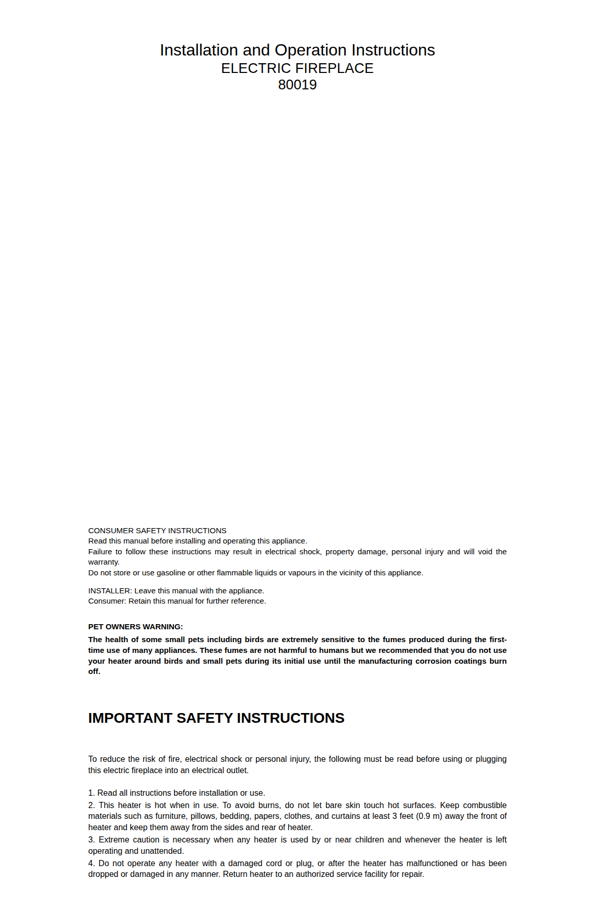Installation and Operation Instructions ELECTRIC FIREPLACE 80019
CONSUMER SAFETY INSTRUCTIONS
Read this manual before installing and operating this appliance.
Failure to follow these instructions may result in electrical shock, property damage, personal injury and will void the warranty.
Do not store or use gasoline or other flammable liquids or vapours in the vicinity of this appliance.
INSTALLER: Leave this manual with the appliance.
Consumer: Retain this manual for further reference.
PET OWNERS WARNING:
The health of some small pets including birds are extremely sensitive to the fumes produced during the first-time use of many appliances. These fumes are not harmful to humans but we recommended that you do not use your heater around birds and small pets during its initial use until the manufacturing corrosion coatings burn off.
IMPORTANT SAFETY INSTRUCTIONS
To reduce the risk of fire, electrical shock or personal injury, the following must be read before using or plugging this electric fireplace into an electrical outlet.
1. Read all instructions before installation or use.
2. This heater is hot when in use. To avoid burns, do not let bare skin touch hot surfaces. Keep combustible materials such as furniture, pillows, bedding, papers, clothes, and curtains at least 3 feet (0.9 m) away the front of heater and keep them away from the sides and rear of heater.
3. Extreme caution is necessary when any heater is used by or near children and whenever the heater is left operating and unattended.
4. Do not operate any heater with a damaged cord or plug, or after the heater has malfunctioned or has been dropped or damaged in any manner. Return heater to an authorized service facility for repair.